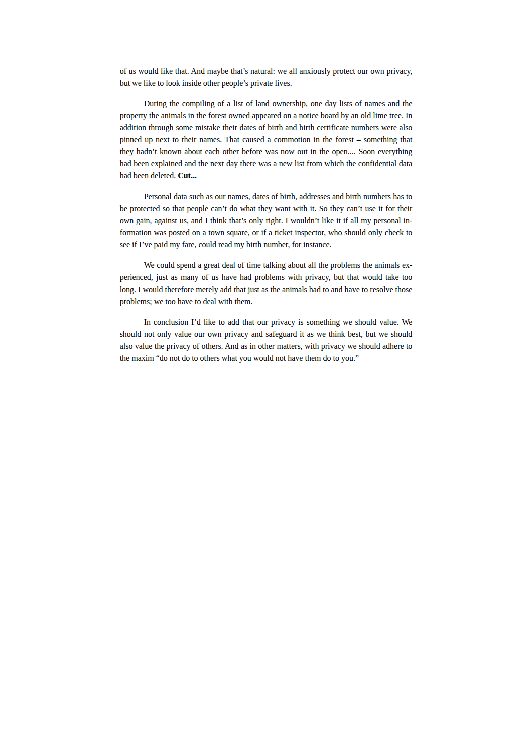of us would like that. And maybe that’s natural: we all anxiously protect our own privacy, but we like to look inside other people’s private lives.
During the compiling of a list of land ownership, one day lists of names and the property the animals in the forest owned appeared on a notice board by an old lime tree. In addition through some mistake their dates of birth and birth certificate numbers were also pinned up next to their names. That caused a commotion in the forest – something that they hadn’t known about each other before was now out in the open.... Soon everything had been explained and the next day there was a new list from which the confidential data had been deleted. Cut...
Personal data such as our names, dates of birth, addresses and birth numbers has to be protected so that people can’t do what they want with it. So they can’t use it for their own gain, against us, and I think that’s only right. I wouldn’t like it if all my personal information was posted on a town square, or if a ticket inspector, who should only check to see if I’ve paid my fare, could read my birth number, for instance.
We could spend a great deal of time talking about all the problems the animals experienced, just as many of us have had problems with privacy, but that would take too long. I would therefore merely add that just as the animals had to and have to resolve those problems; we too have to deal with them.
In conclusion I’d like to add that our privacy is something we should value. We should not only value our own privacy and safeguard it as we think best, but we should also value the privacy of others. And as in other matters, with privacy we should adhere to the maxim “do not do to others what you would not have them do to you.”